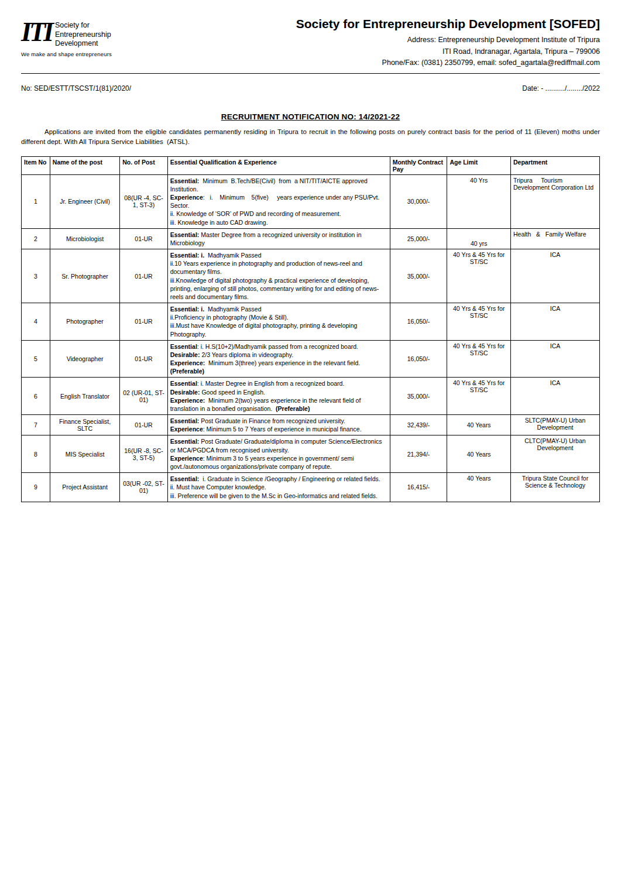ITI
Society for
Entrepreneurship
Development
We make and shape entrepreneurs
Society for Entrepreneurship Development [SOFED]
Address: Entrepreneurship Development Institute of Tripura
ITI Road, Indranagar, Agartala, Tripura – 799006
Phone/Fax: (0381) 2350799, email: sofed_agartala@rediffmail.com
No: SED/ESTT/TSCST/1(81)/2020/ Date: - ........../......../2022
RECRUITMENT NOTIFICATION NO: 14/2021-22
Applications are invited from the eligible candidates permanently residing in Tripura to recruit in the following posts on purely contract basis for the period of 11 (Eleven) moths under different dept. With All Tripura Service Liabilities (ATSL).
| Item No | Name of the post | No. of Post | Essential Qualification & Experience | Monthly Contract Pay | Age Limit | Department |
| --- | --- | --- | --- | --- | --- | --- |
| 1 | Jr. Engineer (Civil) | 08(UR -4, SC-1, ST-3) | Essential: Minimum B.Tech/BE(Civil) from a NIT/TIT/AICTE approved Institution. Experience : i. Minimum 5(five) years experience under any PSU/Pvt. Sector. ii. Knowledge of ‘SOR’ of PWD and recording of measurement. iii. Knowledge in auto CAD drawing. | 30,000/- | 40 Yrs | Tripura Tourism Development Corporation Ltd |
| 2 | Microbiologist | 01-UR | Essential: Master Degree from a recognized university or institution in Microbiology | 25,000/- | 40 yrs | Health & Family Welfare |
| 3 | Sr. Photographer | 01-UR | Essential: i. Madhyamik Passed ii.10 Years experience in photography and production of news-reel and documentary films. iii.Knowledge of digital photography & practical experience of developing, printing, enlarging of still photos, commentary writing for and editing of news-reels and documentary films. | 35,000/- | 40 Yrs & 45 Yrs for ST/SC | ICA |
| 4 | Photographer | 01-UR | Essential: i. Madhyamik Passed ii.Proficiency in photography (Movie & Still). iii.Must have Knowledge of digital photography, printing & developing Photography. | 16,050/- | 40 Yrs & 45 Yrs for ST/SC | ICA |
| 5 | Videographer | 01-UR | Essential : i. H.S(10+2)/Madhyamik passed from a recognized board. Desirable: 2/3 Years diploma in videography. Experience: Minimum 3(three) years experience in the relevant field. (Preferable) | 16,050/- | 40 Yrs & 45 Yrs for ST/SC | ICA |
| 6 | English Translator | 02 (UR-01, ST-01) | Essential : i. Master Degree in English from a recognized board. Desirable: Good speed in English. Experience: Minimum 2(two) years experience in the relevant field of translation in a bonafied organisation. (Preferable) | 35,000/- | 40 Yrs & 45 Yrs for ST/SC | ICA |
| 7 | Finance Specialist, SLTC | 01-UR | Essential: Post Graduate in Finance from recognized university. Experience : Minimum 5 to 7 Years of experience in municipal finance. | 32,439/- | 40 Years | SLTC(PMAY-U) Urban Development |
| 8 | MIS Specialist | 16(UR -8, SC-3, ST-5) | Essential: Post Graduate/ Graduate/diploma in computer Science/Electronics or MCA/PGDCA from recognised university. Experience : Minimum 3 to 5 years experience in government/ semi govt./autonomous organizations/private company of repute. | 21,394/- | 40 Years | CLTC(PMAY-U) Urban Development |
| 9 | Project Assistant | 03(UR -02, ST-01) | Essential: i. Graduate in Science /Geography / Engineering or related fields. ii. Must have Computer knowledge. iii. Preference will be given to the M.Sc in Geo-informatics and related fields. | 16,415/- | 40 Years | Tripura State Council for Science & Technology |